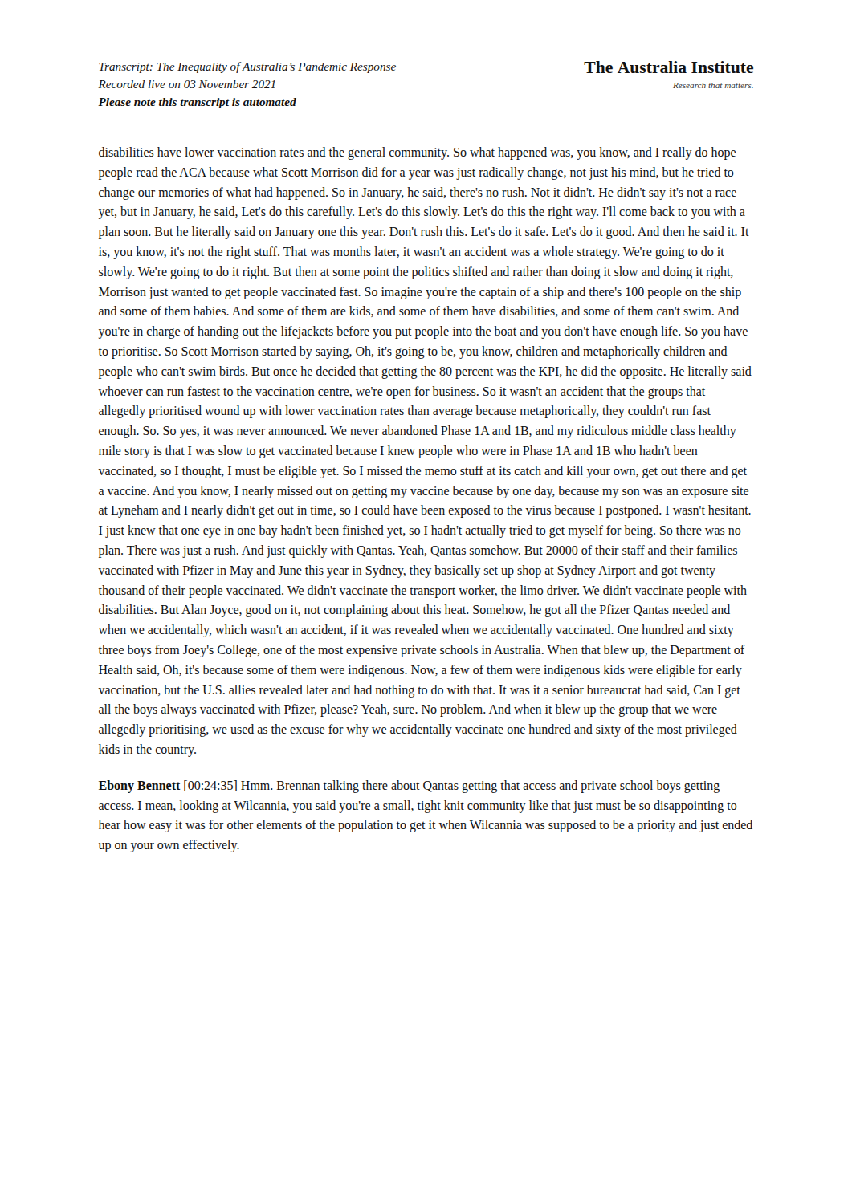Transcript: The Inequality of Australia’s Pandemic Response
Recorded live on 03 November 2021
Please note this transcript is automated
The Australia Institute
Research that matters.
disabilities have lower vaccination rates and the general community. So what happened was, you know, and I really do hope people read the ACA because what Scott Morrison did for a year was just radically change, not just his mind, but he tried to change our memories of what had happened. So in January, he said, there's no rush. Not it didn't. He didn't say it's not a race yet, but in January, he said, Let's do this carefully. Let's do this slowly. Let's do this the right way. I'll come back to you with a plan soon. But he literally said on January one this year. Don't rush this. Let's do it safe. Let's do it good. And then he said it. It is, you know, it's not the right stuff. That was months later, it wasn't an accident was a whole strategy. We're going to do it slowly. We're going to do it right. But then at some point the politics shifted and rather than doing it slow and doing it right, Morrison just wanted to get people vaccinated fast. So imagine you're the captain of a ship and there's 100 people on the ship and some of them babies. And some of them are kids, and some of them have disabilities, and some of them can't swim. And you're in charge of handing out the lifejackets before you put people into the boat and you don't have enough life. So you have to prioritise. So Scott Morrison started by saying, Oh, it's going to be, you know, children and metaphorically children and people who can't swim birds. But once he decided that getting the 80 percent was the KPI, he did the opposite. He literally said whoever can run fastest to the vaccination centre, we're open for business. So it wasn't an accident that the groups that allegedly prioritised wound up with lower vaccination rates than average because metaphorically, they couldn't run fast enough. So. So yes, it was never announced. We never abandoned Phase 1A and 1B, and my ridiculous middle class healthy mile story is that I was slow to get vaccinated because I knew people who were in Phase 1A and 1B who hadn't been vaccinated, so I thought, I must be eligible yet. So I missed the memo stuff at its catch and kill your own, get out there and get a vaccine. And you know, I nearly missed out on getting my vaccine because by one day, because my son was an exposure site at Lyneham and I nearly didn't get out in time, so I could have been exposed to the virus because I postponed. I wasn't hesitant. I just knew that one eye in one bay hadn't been finished yet, so I hadn't actually tried to get myself for being. So there was no plan. There was just a rush. And just quickly with Qantas. Yeah, Qantas somehow. But 20000 of their staff and their families vaccinated with Pfizer in May and June this year in Sydney, they basically set up shop at Sydney Airport and got twenty thousand of their people vaccinated. We didn't vaccinate the transport worker, the limo driver. We didn't vaccinate people with disabilities. But Alan Joyce, good on it, not complaining about this heat. Somehow, he got all the Pfizer Qantas needed and when we accidentally, which wasn't an accident, if it was revealed when we accidentally vaccinated. One hundred and sixty three boys from Joey's College, one of the most expensive private schools in Australia. When that blew up, the Department of Health said, Oh, it's because some of them were indigenous. Now, a few of them were indigenous kids were eligible for early vaccination, but the U.S. allies revealed later and had nothing to do with that. It was it a senior bureaucrat had said, Can I get all the boys always vaccinated with Pfizer, please? Yeah, sure. No problem. And when it blew up the group that we were allegedly prioritising, we used as the excuse for why we accidentally vaccinate one hundred and sixty of the most privileged kids in the country.
Ebony Bennett [00:24:35] Hmm. Brennan talking there about Qantas getting that access and private school boys getting access. I mean, looking at Wilcannia, you said you're a small, tight knit community like that just must be so disappointing to hear how easy it was for other elements of the population to get it when Wilcannia was supposed to be a priority and just ended up on your own effectively.